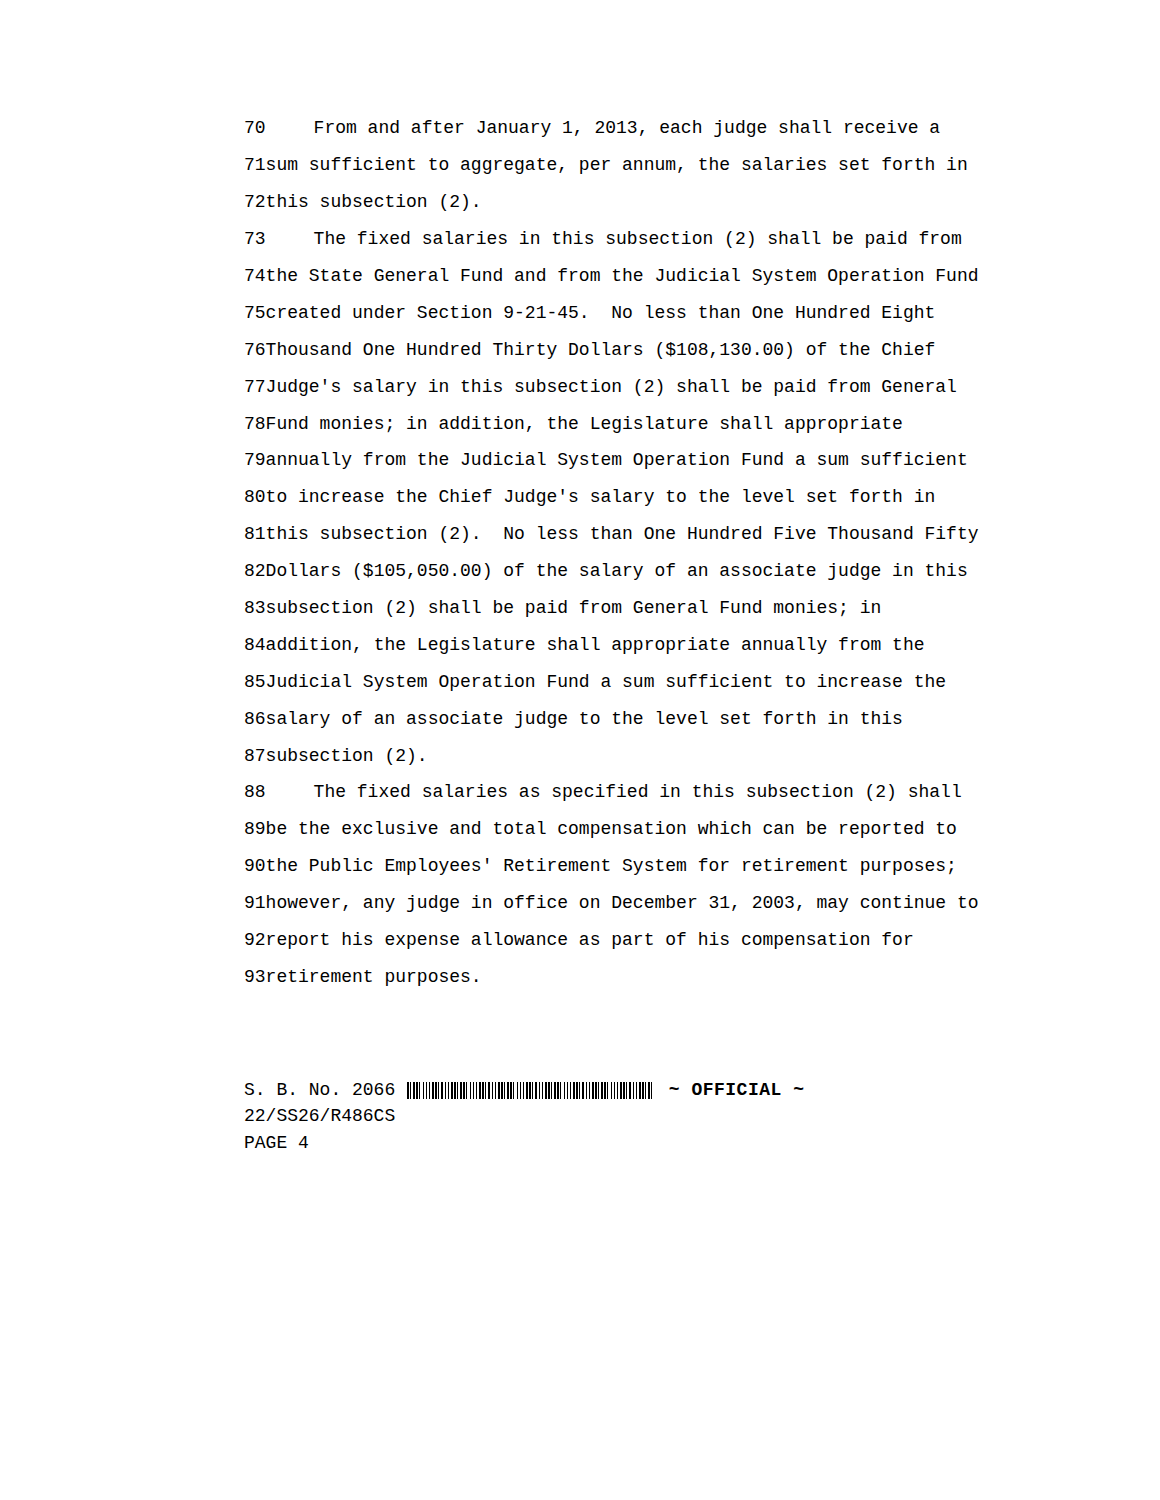| 70 | From and after January 1, 2013, each judge shall receive a |
| 71 | sum sufficient to aggregate, per annum, the salaries set forth in |
| 72 | this subsection (2). |
| 73 | The fixed salaries in this subsection (2) shall be paid from |
| 74 | the State General Fund and from the Judicial System Operation Fund |
| 75 | created under Section 9-21-45. No less than One Hundred Eight |
| 76 | Thousand One Hundred Thirty Dollars ($108,130.00) of the Chief |
| 77 | Judge's salary in this subsection (2) shall be paid from General |
| 78 | Fund monies; in addition, the Legislature shall appropriate |
| 79 | annually from the Judicial System Operation Fund a sum sufficient |
| 80 | to increase the Chief Judge's salary to the level set forth in |
| 81 | this subsection (2). No less than One Hundred Five Thousand Fifty |
| 82 | Dollars ($105,050.00) of the salary of an associate judge in this |
| 83 | subsection (2) shall be paid from General Fund monies; in |
| 84 | addition, the Legislature shall appropriate annually from the |
| 85 | Judicial System Operation Fund a sum sufficient to increase the |
| 86 | salary of an associate judge to the level set forth in this |
| 87 | subsection (2). |
| 88 | The fixed salaries as specified in this subsection (2) shall |
| 89 | be the exclusive and total compensation which can be reported to |
| 90 | the Public Employees' Retirement System for retirement purposes; |
| 91 | however, any judge in office on December 31, 2003, may continue to |
| 92 | report his expense allowance as part of his compensation for |
| 93 | retirement purposes. |
S. B. No. 2066 ~ OFFICIAL ~ 22/SS26/R486CS PAGE 4